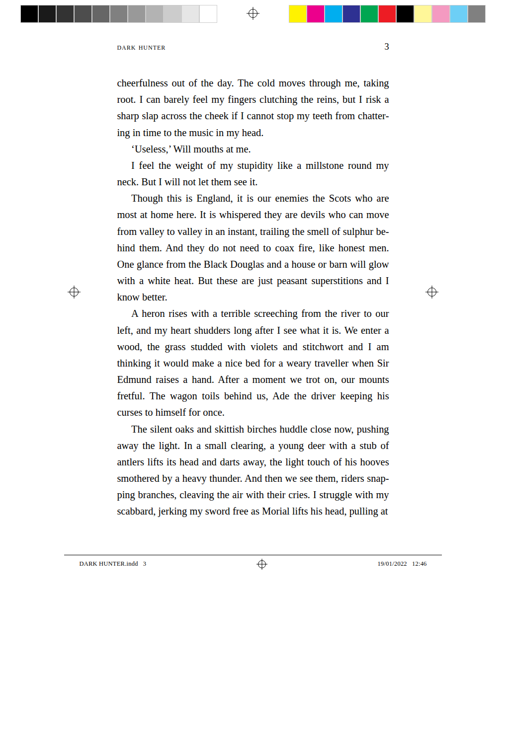Dark Hunter 3
cheerfulness out of the day. The cold moves through me, taking root. I can barely feel my fingers clutching the reins, but I risk a sharp slap across the cheek if I cannot stop my teeth from chattering in time to the music in my head.
‘Useless,’ Will mouths at me.
I feel the weight of my stupidity like a millstone round my neck. But I will not let them see it.
Though this is England, it is our enemies the Scots who are most at home here. It is whispered they are devils who can move from valley to valley in an instant, trailing the smell of sulphur behind them. And they do not need to coax fire, like honest men. One glance from the Black Douglas and a house or barn will glow with a white heat. But these are just peasant superstitions and I know better.
A heron rises with a terrible screeching from the river to our left, and my heart shudders long after I see what it is. We enter a wood, the grass studded with violets and stitchwort and I am thinking it would make a nice bed for a weary traveller when Sir Edmund raises a hand. After a moment we trot on, our mounts fretful. The wagon toils behind us, Ade the driver keeping his curses to himself for once.
The silent oaks and skittish birches huddle close now, pushing away the light. In a small clearing, a young deer with a stub of antlers lifts its head and darts away, the light touch of his hooves smothered by a heavy thunder. And then we see them, riders snapping branches, cleaving the air with their cries. I struggle with my scabbard, jerking my sword free as Morial lifts his head, pulling at
DARK HUNTER.indd 3 19/01/2022 12:46